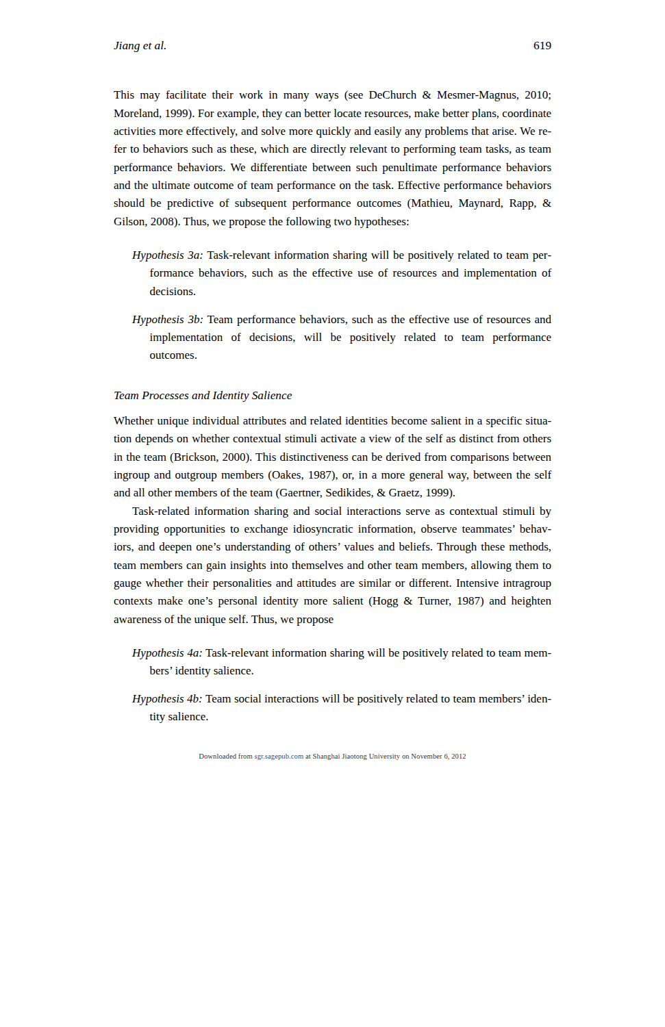Jiang et al. 619
This may facilitate their work in many ways (see DeChurch & Mesmer-Magnus, 2010; Moreland, 1999). For example, they can better locate resources, make better plans, coordinate activities more effectively, and solve more quickly and easily any problems that arise. We refer to behaviors such as these, which are directly relevant to performing team tasks, as team performance behaviors. We differentiate between such penultimate performance behaviors and the ultimate outcome of team performance on the task. Effective performance behaviors should be predictive of subsequent performance outcomes (Mathieu, Maynard, Rapp, & Gilson, 2008). Thus, we propose the following two hypotheses:
Hypothesis 3a: Task-relevant information sharing will be positively related to team performance behaviors, such as the effective use of resources and implementation of decisions.
Hypothesis 3b: Team performance behaviors, such as the effective use of resources and implementation of decisions, will be positively related to team performance outcomes.
Team Processes and Identity Salience
Whether unique individual attributes and related identities become salient in a specific situation depends on whether contextual stimuli activate a view of the self as distinct from others in the team (Brickson, 2000). This distinctiveness can be derived from comparisons between ingroup and outgroup members (Oakes, 1987), or, in a more general way, between the self and all other members of the team (Gaertner, Sedikides, & Graetz, 1999).
Task-related information sharing and social interactions serve as contextual stimuli by providing opportunities to exchange idiosyncratic information, observe teammates’ behaviors, and deepen one’s understanding of others’ values and beliefs. Through these methods, team members can gain insights into themselves and other team members, allowing them to gauge whether their personalities and attitudes are similar or different. Intensive intragroup contexts make one’s personal identity more salient (Hogg & Turner, 1987) and heighten awareness of the unique self. Thus, we propose
Hypothesis 4a: Task-relevant information sharing will be positively related to team members’ identity salience.
Hypothesis 4b: Team social interactions will be positively related to team members’ identity salience.
Downloaded from sgr.sagepub.com at Shanghai Jiaotong University on November 6, 2012